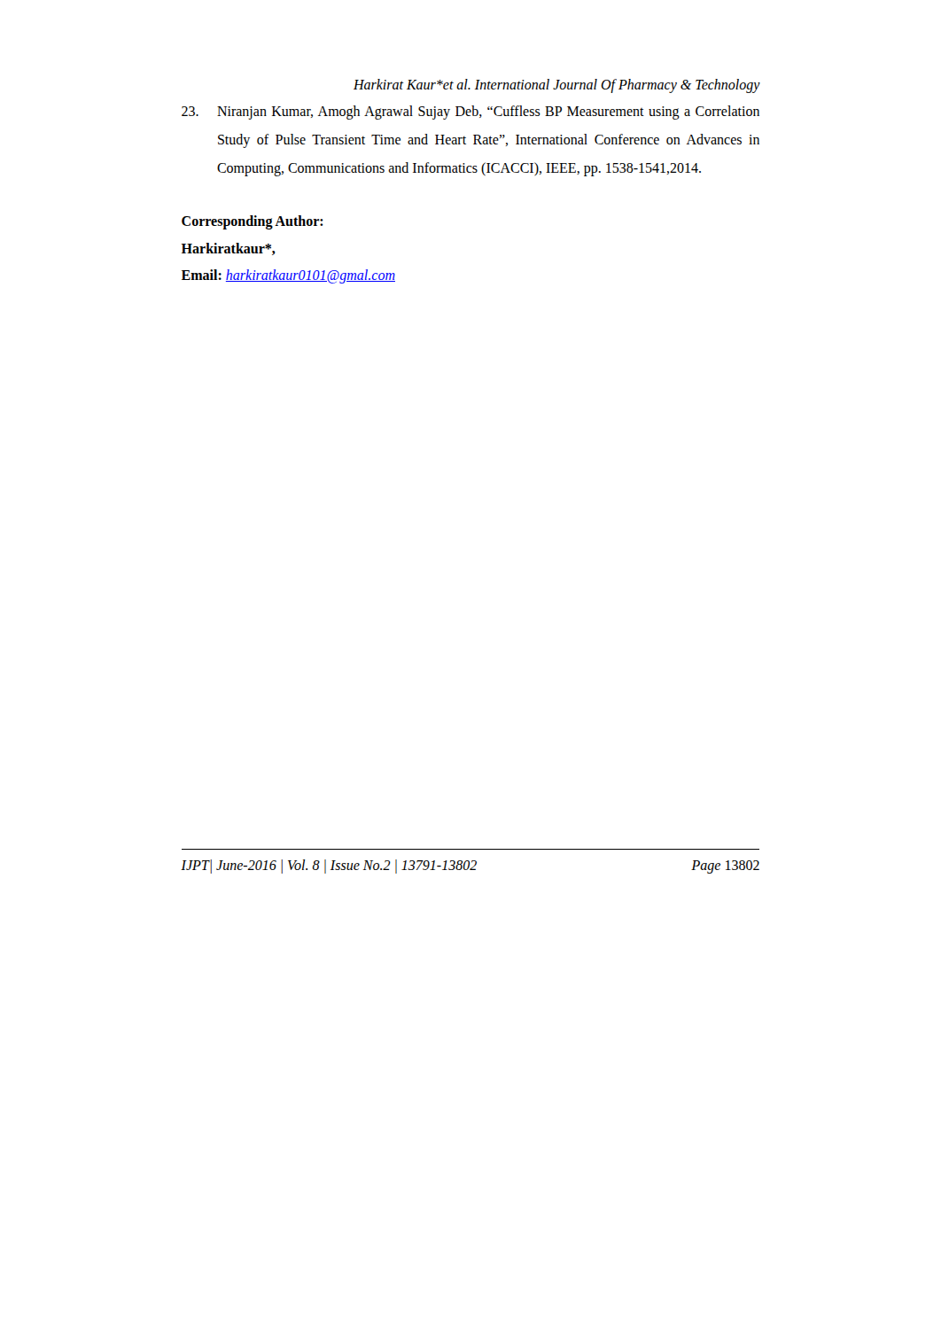Harkirat Kaur*et al. International Journal Of Pharmacy & Technology
23. Niranjan Kumar, Amogh Agrawal Sujay Deb, “Cuffless BP Measurement using a Correlation Study of Pulse Transient Time and Heart Rate”, International Conference on Advances in Computing, Communications and Informatics (ICACCI), IEEE, pp. 1538-1541,2014.
Corresponding Author:
Harkiratkaur*,
Email: harkiratkaur0101@gmal.com
IJPT| June-2016 | Vol. 8 | Issue No.2 | 13791-13802 Page 13802